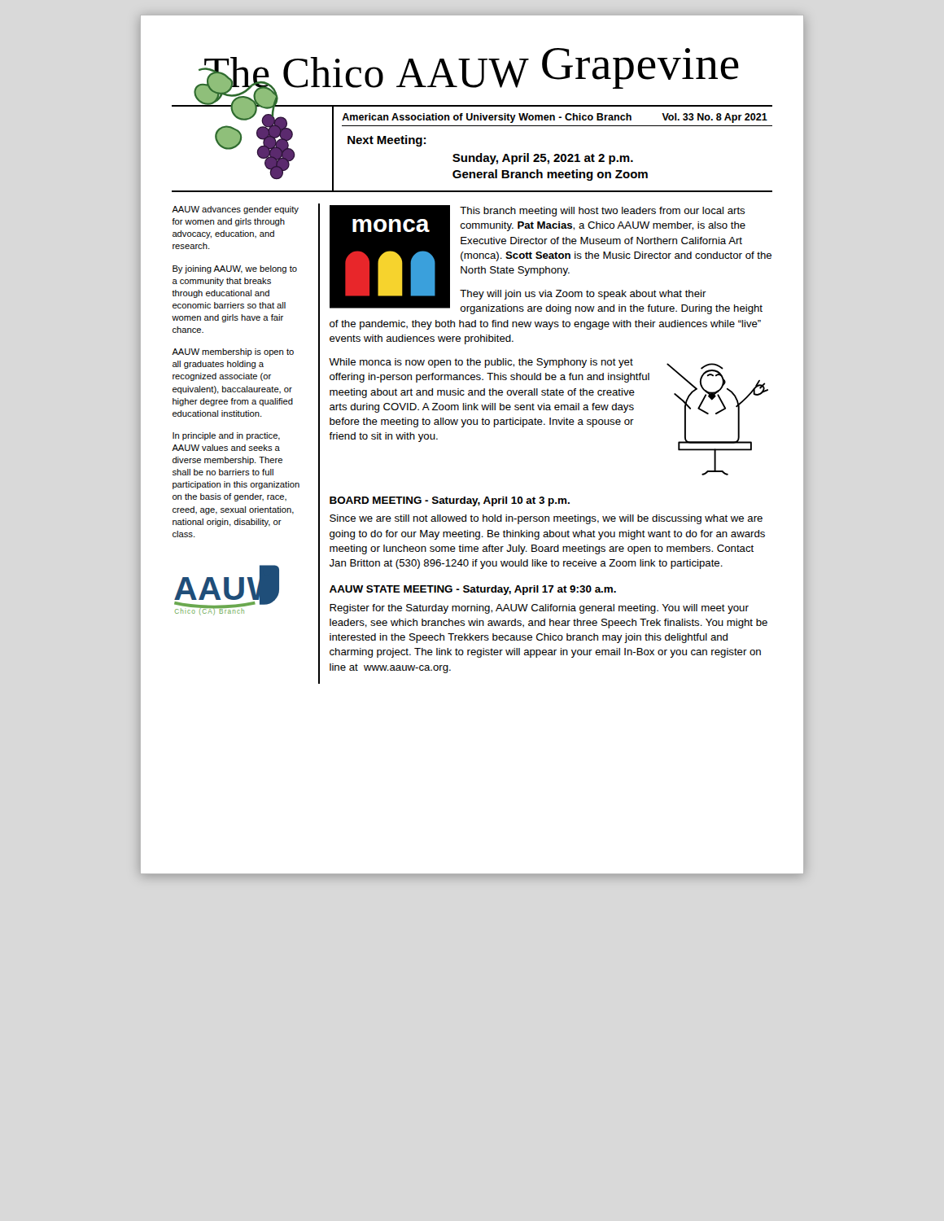The Chico AAUW Grapevine
American Association of University Women - Chico Branch Vol. 33 No. 8 Apr 2021
Next Meeting:
Sunday, April 25, 2021 at 2 p.m.
General Branch meeting on Zoom
AAUW advances gender equity for women and girls through advocacy, education, and research.
By joining AAUW, we belong to a community that breaks through educational and economic barriers so that all women and girls have a fair chance.
AAUW membership is open to all graduates holding a recognized associate (or equivalent), baccalaureate, or higher degree from a qualified educational institution.
In principle and in practice, AAUW values and seeks a diverse membership. There shall be no barriers to full participation in this organization on the basis of gender, race, creed, age, sexual orientation, national origin, disability, or class.
A A U W Chico (CA) Branch
monca
This branch meeting will host two leaders from our local arts community. Pat Macias, a Chico AAUW member, is also the Executive Director of the Museum of Northern California Art (monca). Scott Seaton is the Music Director and conductor of the North State Symphony.
They will join us via Zoom to speak about what their organizations are doing now and in the future. During the height of the pandemic, they both had to find new ways to engage with their audiences while “live” events with audiences were prohibited.
While monca is now open to the public, the Symphony is not yet offering in-person performances. This should be a fun and insightful meeting about art and music and the overall state of the creative arts during COVID. A Zoom link will be sent via email a few days before the meeting to allow you to participate. Invite a spouse or friend to sit in with you.
BOARD MEETING - Saturday, April 10 at 3 p.m.
Since we are still not allowed to hold in-person meetings, we will be discussing what we are going to do for our May meeting. Be thinking about what you might want to do for an awards meeting or luncheon some time after July. Board meetings are open to members. Contact Jan Britton at (530) 896-1240 if you would like to receive a Zoom link to participate.
AAUW STATE MEETING - Saturday, April 17 at 9:30 a.m.
Register for the Saturday morning, AAUW California general meeting. You will meet your leaders, see which branches win awards, and hear three Speech Trek finalists. You might be interested in the Speech Trekkers because Chico branch may join this delightful and charming project. The link to register will appear in your email In-Box or you can register on line at www.aauw-ca.org.